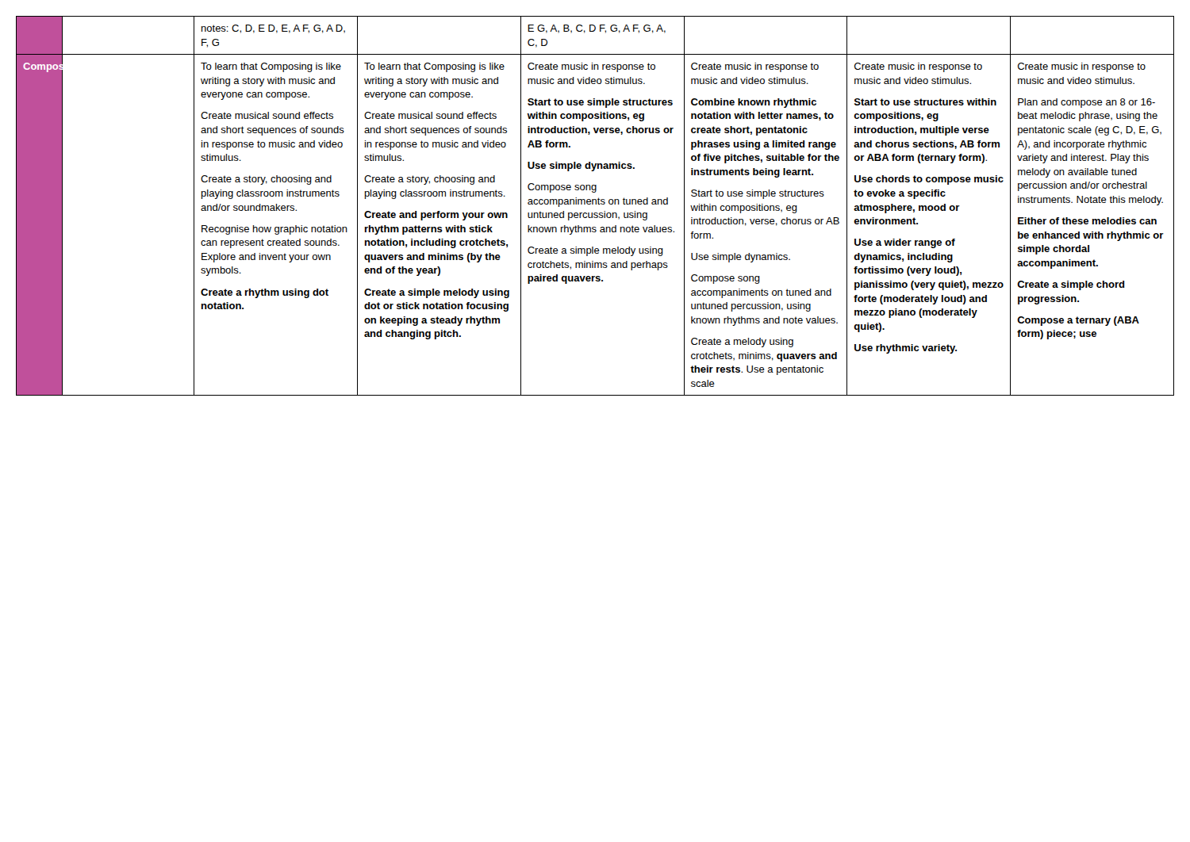| | | notes: C, D, E D, E, A F, G, A D, F, G | | E G, A, B, C, D F, G, A F, G, A, C, D | | | |
| Composing | | To learn that Composing is like writing a story with music and everyone can compose. Create musical sound effects and short sequences of sounds in response to music and video stimulus. Create a story, choosing and playing classroom instruments and/or soundmakers. Recognise how graphic notation can represent created sounds. Explore and invent your own symbols. Create a rhythm using dot notation. | To learn that Composing is like writing a story with music and everyone can compose. Create musical sound effects and short sequences of sounds in response to music and video stimulus. Create a story, choosing and playing classroom instruments. Create and perform your own rhythm patterns with stick notation, including crotchets, quavers and minims (by the end of the year) Create a simple melody using dot or stick notation focusing on keeping a steady rhythm and changing pitch. | Create music in response to music and video stimulus. Start to use simple structures within compositions, eg introduction, verse, chorus or AB form. Use simple dynamics. Compose song accompaniments on tuned and untuned percussion, using known rhythms and note values. Create a simple melody using crotchets, minims and perhaps paired quavers. | Create music in response to music and video stimulus. Combine known rhythmic notation with letter names, to create short, pentatonic phrases using a limited range of five pitches, suitable for the instruments being learnt. Start to use simple structures within compositions, eg introduction, verse, chorus or AB form. Use simple dynamics. Compose song accompaniments on tuned and untuned percussion, using known rhythms and note values. Create a melody using crotchets, minims, quavers and their rests . Use a pentatonic scale | Create music in response to music and video stimulus. Start to use structures within compositions, eg introduction, multiple verse and chorus sections, AB form or ABA form (ternary form) . Use chords to compose music to evoke a specific atmosphere, mood or environment. Use a wider range of dynamics, including fortissimo (very loud), pianissimo (very quiet), mezzo forte (moderately loud) and mezzo piano (moderately quiet). Use rhythmic variety. | Create music in response to music and video stimulus. Plan and compose an 8 or 16-beat melodic phrase, using the pentatonic scale (eg C, D, E, G, A), and incorporate rhythmic variety and interest. Play this melody on available tuned percussion and/or orchestral instruments. Notate this melody. Either of these melodies can be enhanced with rhythmic or simple chordal accompaniment. Create a simple chord progression. Compose a ternary (ABA form) piece; use |